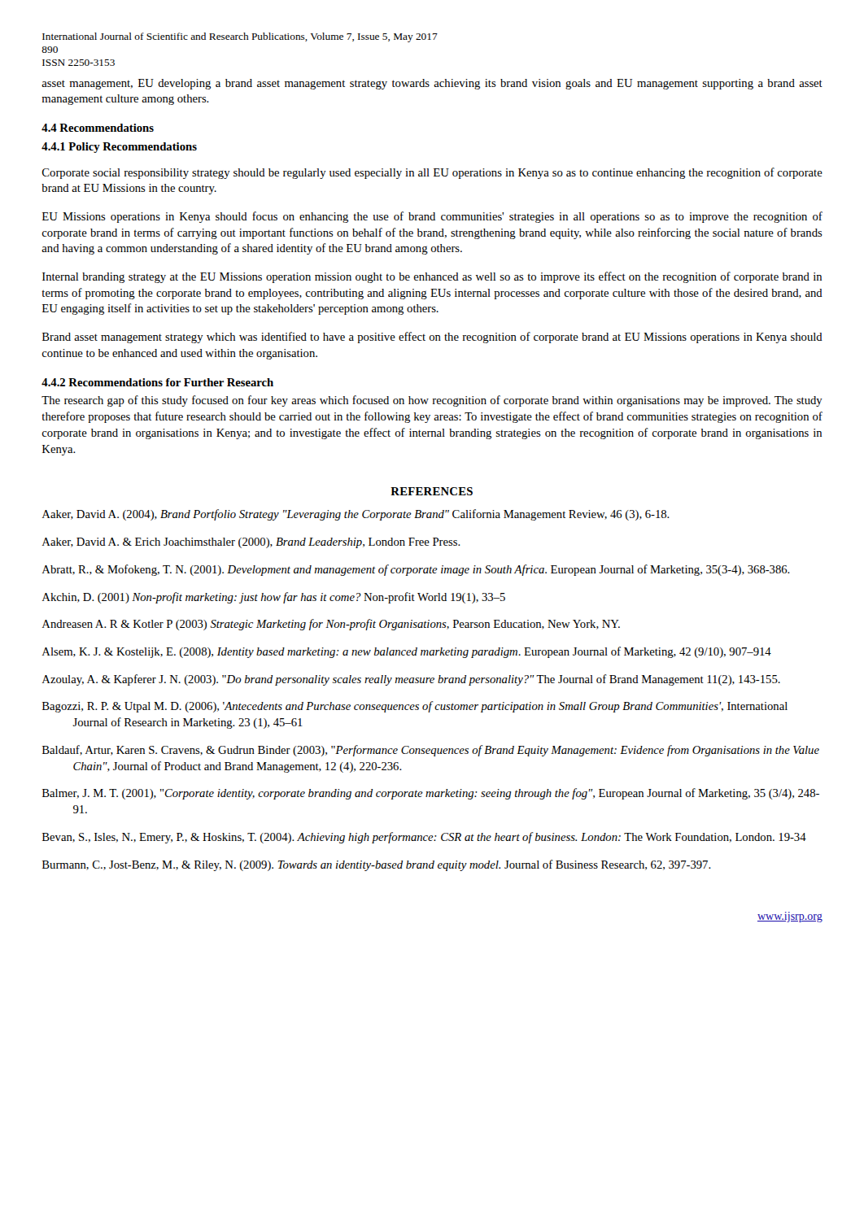International Journal of Scientific and Research Publications, Volume 7, Issue 5, May 2017 890 ISSN 2250-3153
asset management, EU developing a brand asset management strategy towards achieving its brand vision goals and EU management supporting a brand asset management culture among others.
4.4 Recommendations
4.4.1 Policy Recommendations
Corporate social responsibility strategy should be regularly used especially in all EU operations in Kenya so as to continue enhancing the recognition of corporate brand at EU Missions in the country.
EU Missions operations in Kenya should focus on enhancing the use of brand communities' strategies in all operations so as to improve the recognition of corporate brand in terms of carrying out important functions on behalf of the brand, strengthening brand equity, while also reinforcing the social nature of brands and having a common understanding of a shared identity of the EU brand among others.
Internal branding strategy at the EU Missions operation mission ought to be enhanced as well so as to improve its effect on the recognition of corporate brand in terms of promoting the corporate brand to employees, contributing and aligning EUs internal processes and corporate culture with those of the desired brand, and EU engaging itself in activities to set up the stakeholders' perception among others.
Brand asset management strategy which was identified to have a positive effect on the recognition of corporate brand at EU Missions operations in Kenya should continue to be enhanced and used within the organisation.
4.4.2 Recommendations for Further Research
The research gap of this study focused on four key areas which focused on how recognition of corporate brand within organisations may be improved. The study therefore proposes that future research should be carried out in the following key areas: To investigate the effect of brand communities strategies on recognition of corporate brand in organisations in Kenya; and to investigate the effect of internal branding strategies on the recognition of corporate brand in organisations in Kenya.
REFERENCES
Aaker, David A. (2004), Brand Portfolio Strategy "Leveraging the Corporate Brand" California Management Review, 46 (3), 6-18.
Aaker, David A. & Erich Joachimsthaler (2000), Brand Leadership, London Free Press.
Abratt, R., & Mofokeng, T. N. (2001). Development and management of corporate image in South Africa. European Journal of Marketing, 35(3-4), 368-386.
Akchin, D. (2001) Non-profit marketing: just how far has it come? Non-profit World 19(1), 33–5
Andreasen A. R & Kotler P (2003) Strategic Marketing for Non-profit Organisations, Pearson Education, New York, NY.
Alsem, K. J. & Kostelijk, E. (2008), Identity based marketing: a new balanced marketing paradigm. European Journal of Marketing, 42 (9/10), 907–914
Azoulay, A. & Kapferer J. N. (2003). "Do brand personality scales really measure brand personality?" The Journal of Brand Management 11(2), 143-155.
Bagozzi, R. P. & Utpal M. D. (2006), 'Antecedents and Purchase consequences of customer participation in Small Group Brand Communities', International Journal of Research in Marketing. 23 (1), 45–61
Baldauf, Artur, Karen S. Cravens, & Gudrun Binder (2003), "Performance Consequences of Brand Equity Management: Evidence from Organisations in the Value Chain", Journal of Product and Brand Management, 12 (4), 220-236.
Balmer, J. M. T. (2001), "Corporate identity, corporate branding and corporate marketing: seeing through the fog", European Journal of Marketing, 35 (3/4), 248-91.
Bevan, S., Isles, N., Emery, P., & Hoskins, T. (2004). Achieving high performance: CSR at the heart of business. London: The Work Foundation, London. 19-34
Burmann, C., Jost-Benz, M., & Riley, N. (2009). Towards an identity-based brand equity model. Journal of Business Research, 62, 397-397.
www.ijsrp.org